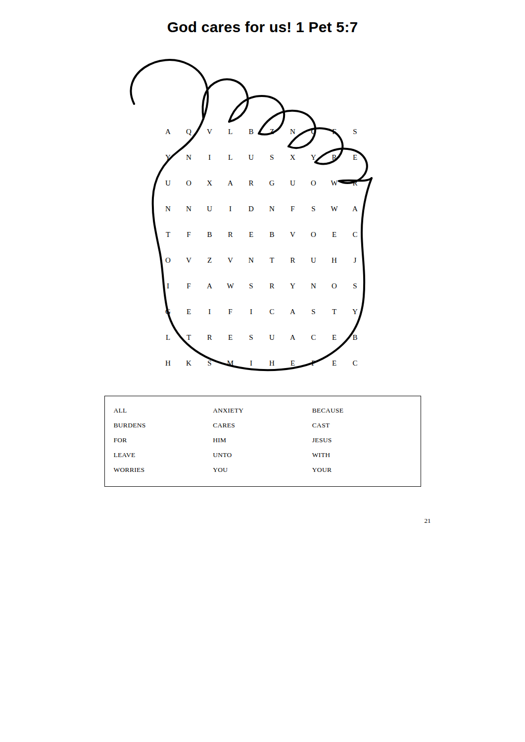God cares for us! 1 Pet 5:7
| A | Q | V | L | B | Z | N | C | F | S |
| Y | N | I | L | U | S | X | Y | R | E |
| U | O | X | A | R | G | U | O | W | R |
| N | N | U | I | D | N | F | S | W | A |
| T | F | B | R | E | B | V | O | E | C |
| O | V | Z | V | N | T | R | U | H | J |
| I | F | A | W | S | R | Y | N | O | S |
| G | E | I | F | I | C | A | S | T | Y |
| L | T | R | E | S | U | A | C | E | B |
| H | K | S | M | I | H | E | P | E | C |
| ALL | ANXIETY | BECAUSE |
| BURDENS | CARES | CAST |
| FOR | HIM | JESUS |
| LEAVE | UNTO | WITH |
| WORRIES | YOU | YOUR |
21